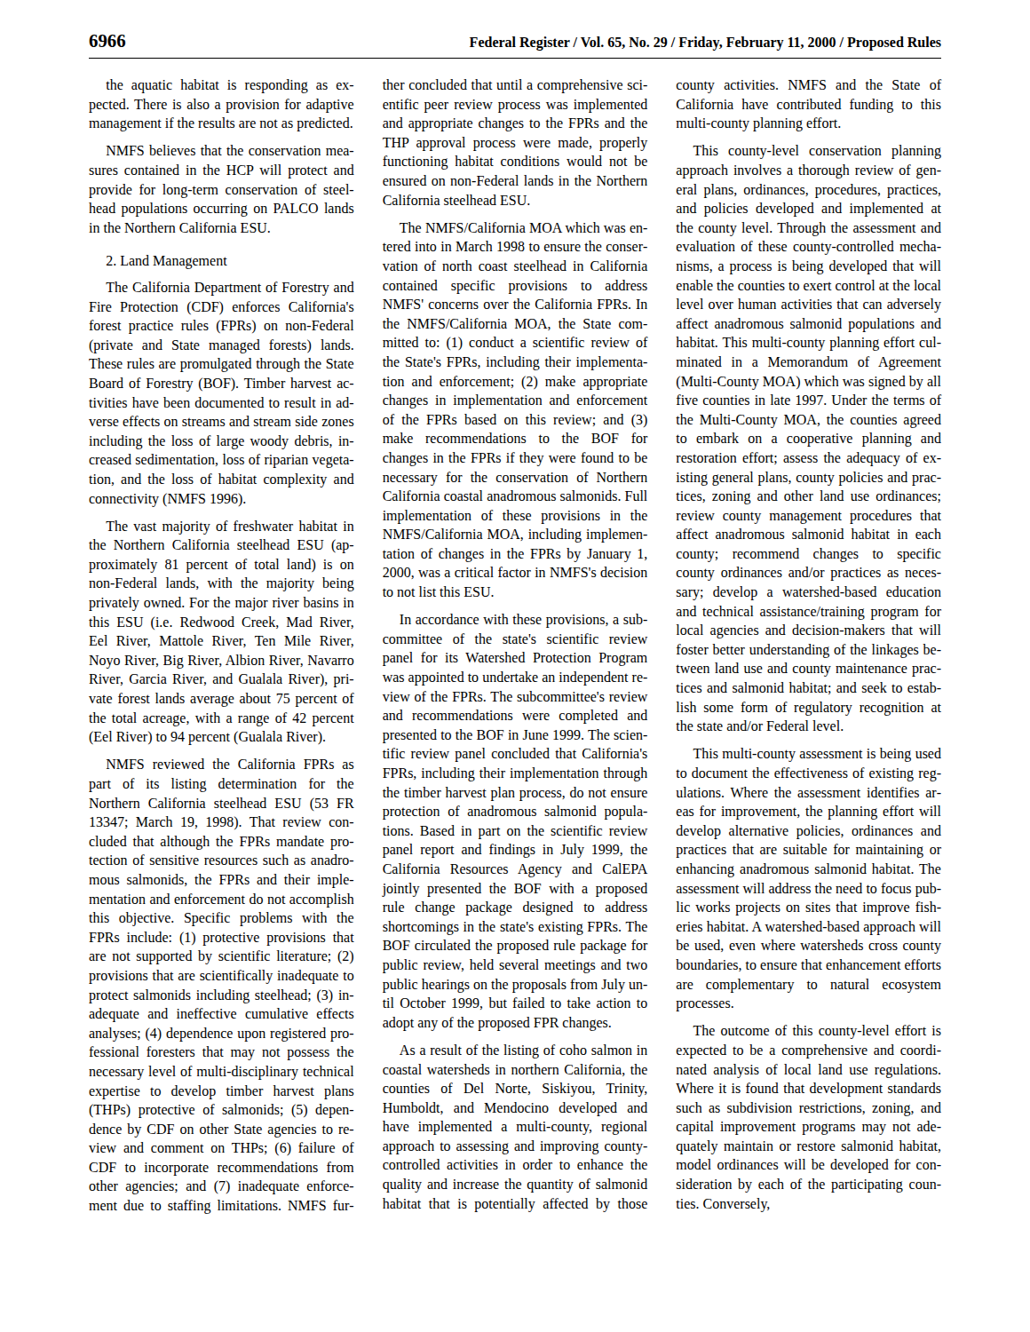6966 Federal Register / Vol. 65, No. 29 / Friday, February 11, 2000 / Proposed Rules
the aquatic habitat is responding as expected. There is also a provision for adaptive management if the results are not as predicted.
NMFS believes that the conservation measures contained in the HCP will protect and provide for long-term conservation of steelhead populations occurring on PALCO lands in the Northern California ESU.
2. Land Management
The California Department of Forestry and Fire Protection (CDF) enforces California's forest practice rules (FPRs) on non-Federal (private and State managed forests) lands. These rules are promulgated through the State Board of Forestry (BOF). Timber harvest activities have been documented to result in adverse effects on streams and stream side zones including the loss of large woody debris, increased sedimentation, loss of riparian vegetation, and the loss of habitat complexity and connectivity (NMFS 1996).
The vast majority of freshwater habitat in the Northern California steelhead ESU (approximately 81 percent of total land) is on non-Federal lands, with the majority being privately owned. For the major river basins in this ESU (i.e. Redwood Creek, Mad River, Eel River, Mattole River, Ten Mile River, Noyo River, Big River, Albion River, Navarro River, Garcia River, and Gualala River), private forest lands average about 75 percent of the total acreage, with a range of 42 percent (Eel River) to 94 percent (Gualala River).
NMFS reviewed the California FPRs as part of its listing determination for the Northern California steelhead ESU (53 FR 13347; March 19, 1998). That review concluded that although the FPRs mandate protection of sensitive resources such as anadromous salmonids, the FPRs and their implementation and enforcement do not accomplish this objective. Specific problems with the FPRs include: (1) protective provisions that are not supported by scientific literature; (2) provisions that are scientifically inadequate to protect salmonids including steelhead; (3) inadequate and ineffective cumulative effects analyses; (4) dependence upon registered professional foresters that may not possess the necessary level of multi-disciplinary technical expertise to develop timber harvest plans (THPs) protective of salmonids; (5) dependence by CDF on other State agencies to review and comment on THPs; (6) failure of CDF to incorporate recommendations from other agencies; and (7) inadequate enforcement due to staffing limitations. NMFS further concluded that until a comprehensive scientific peer review process was implemented and appropriate changes to the FPRs and the THP approval process were made, properly functioning habitat conditions would not be ensured on non-Federal lands in the Northern California steelhead ESU.
The NMFS/California MOA which was entered into in March 1998 to ensure the conservation of north coast steelhead in California contained specific provisions to address NMFS' concerns over the California FPRs. In the NMFS/California MOA, the State committed to: (1) conduct a scientific review of the State's FPRs, including their implementation and enforcement; (2) make appropriate changes in implementation and enforcement of the FPRs based on this review; and (3) make recommendations to the BOF for changes in the FPRs if they were found to be necessary for the conservation of Northern California coastal anadromous salmonids. Full implementation of these provisions in the NMFS/California MOA, including implementation of changes in the FPRs by January 1, 2000, was a critical factor in NMFS's decision to not list this ESU.
In accordance with these provisions, a subcommittee of the state's scientific review panel for its Watershed Protection Program was appointed to undertake an independent review of the FPRs. The subcommittee's review and recommendations were completed and presented to the BOF in June 1999. The scientific review panel concluded that California's FPRs, including their implementation through the timber harvest plan process, do not ensure protection of anadromous salmonid populations. Based in part on the scientific review panel report and findings in July 1999, the California Resources Agency and CalEPA jointly presented the BOF with a proposed rule change package designed to address shortcomings in the state's existing FPRs. The BOF circulated the proposed rule package for public review, held several meetings and two public hearings on the proposals from July until October 1999, but failed to take action to adopt any of the proposed FPR changes.
As a result of the listing of coho salmon in coastal watersheds in northern California, the counties of Del Norte, Siskiyou, Trinity, Humboldt, and Mendocino developed and have implemented a multi-county, regional approach to assessing and improving county-controlled activities in order to enhance the quality and increase the quantity of salmonid habitat that is potentially affected by those county activities. NMFS and the State of California have contributed funding to this multi-county planning effort.
This county-level conservation planning approach involves a thorough review of general plans, ordinances, procedures, practices, and policies developed and implemented at the county level. Through the assessment and evaluation of these county-controlled mechanisms, a process is being developed that will enable the counties to exert control at the local level over human activities that can adversely affect anadromous salmonid populations and habitat. This multi-county planning effort culminated in a Memorandum of Agreement (Multi-County MOA) which was signed by all five counties in late 1997. Under the terms of the Multi-County MOA, the counties agreed to embark on a cooperative planning and restoration effort; assess the adequacy of existing general plans, county policies and practices, zoning and other land use ordinances; review county management procedures that affect anadromous salmonid habitat in each county; recommend changes to specific county ordinances and/or practices as necessary; develop a watershed-based education and technical assistance/training program for local agencies and decision-makers that will foster better understanding of the linkages between land use and county maintenance practices and salmonid habitat; and seek to establish some form of regulatory recognition at the state and/or Federal level.
This multi-county assessment is being used to document the effectiveness of existing regulations. Where the assessment identifies areas for improvement, the planning effort will develop alternative policies, ordinances and practices that are suitable for maintaining or enhancing anadromous salmonid habitat. The assessment will address the need to focus public works projects on sites that improve fisheries habitat. A watershed-based approach will be used, even where watersheds cross county boundaries, to ensure that enhancement efforts are complementary to natural ecosystem processes.
The outcome of this county-level effort is expected to be a comprehensive and coordinated analysis of local land use regulations. Where it is found that development standards such as subdivision restrictions, zoning, and capital improvement programs may not adequately maintain or restore salmonid habitat, model ordinances will be developed for consideration by each of the participating counties. Conversely,